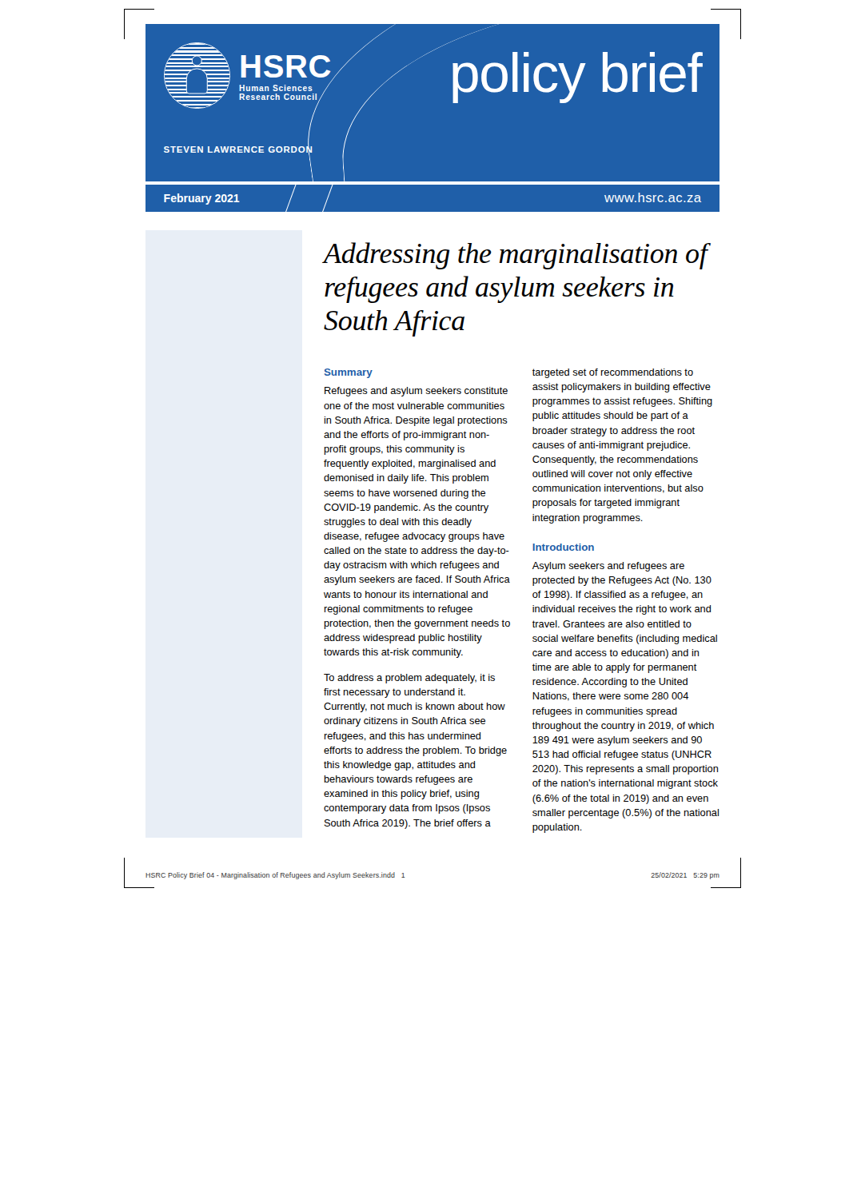HSRC
Human Sciences
Research Council
policy brief
STEVEN LAWRENCE GORDON
February 2021
www.hsrc.ac.za
Addressing the marginalisation of refugees and asylum seekers in South Africa
Summary
Refugees and asylum seekers constitute one of the most vulnerable communities in South Africa. Despite legal protections and the efforts of pro-immigrant non-profit groups, this community is frequently exploited, marginalised and demonised in daily life. This problem seems to have worsened during the COVID-19 pandemic. As the country struggles to deal with this deadly disease, refugee advocacy groups have called on the state to address the day-to-day ostracism with which refugees and asylum seekers are faced. If South Africa wants to honour its international and regional commitments to refugee protection, then the government needs to address widespread public hostility towards this at-risk community.
To address a problem adequately, it is first necessary to understand it. Currently, not much is known about how ordinary citizens in South Africa see refugees, and this has undermined efforts to address the problem. To bridge this knowledge gap, attitudes and behaviours towards refugees are examined in this policy brief, using contemporary data from Ipsos (Ipsos South Africa 2019). The brief offers a targeted set of recommendations to assist policymakers in building effective programmes to assist refugees. Shifting public attitudes should be part of a broader strategy to address the root causes of anti-immigrant prejudice. Consequently, the recommendations outlined will cover not only effective communication interventions, but also proposals for targeted immigrant integration programmes.
Introduction
Asylum seekers and refugees are protected by the Refugees Act (No. 130 of 1998). If classified as a refugee, an individual receives the right to work and travel. Grantees are also entitled to social welfare benefits (including medical care and access to education) and in time are able to apply for permanent residence. According to the United Nations, there were some 280 004 refugees in communities spread throughout the country in 2019, of which 189 491 were asylum seekers and 90 513 had official refugee status (UNHCR 2020). This represents a small proportion of the nation's international migrant stock (6.6% of the total in 2019) and an even smaller percentage (0.5%) of the national population.
HSRC Policy Brief 04 - Marginalisation of Refugees and Asylum Seekers.indd 1
25/02/2021 5:29 pm